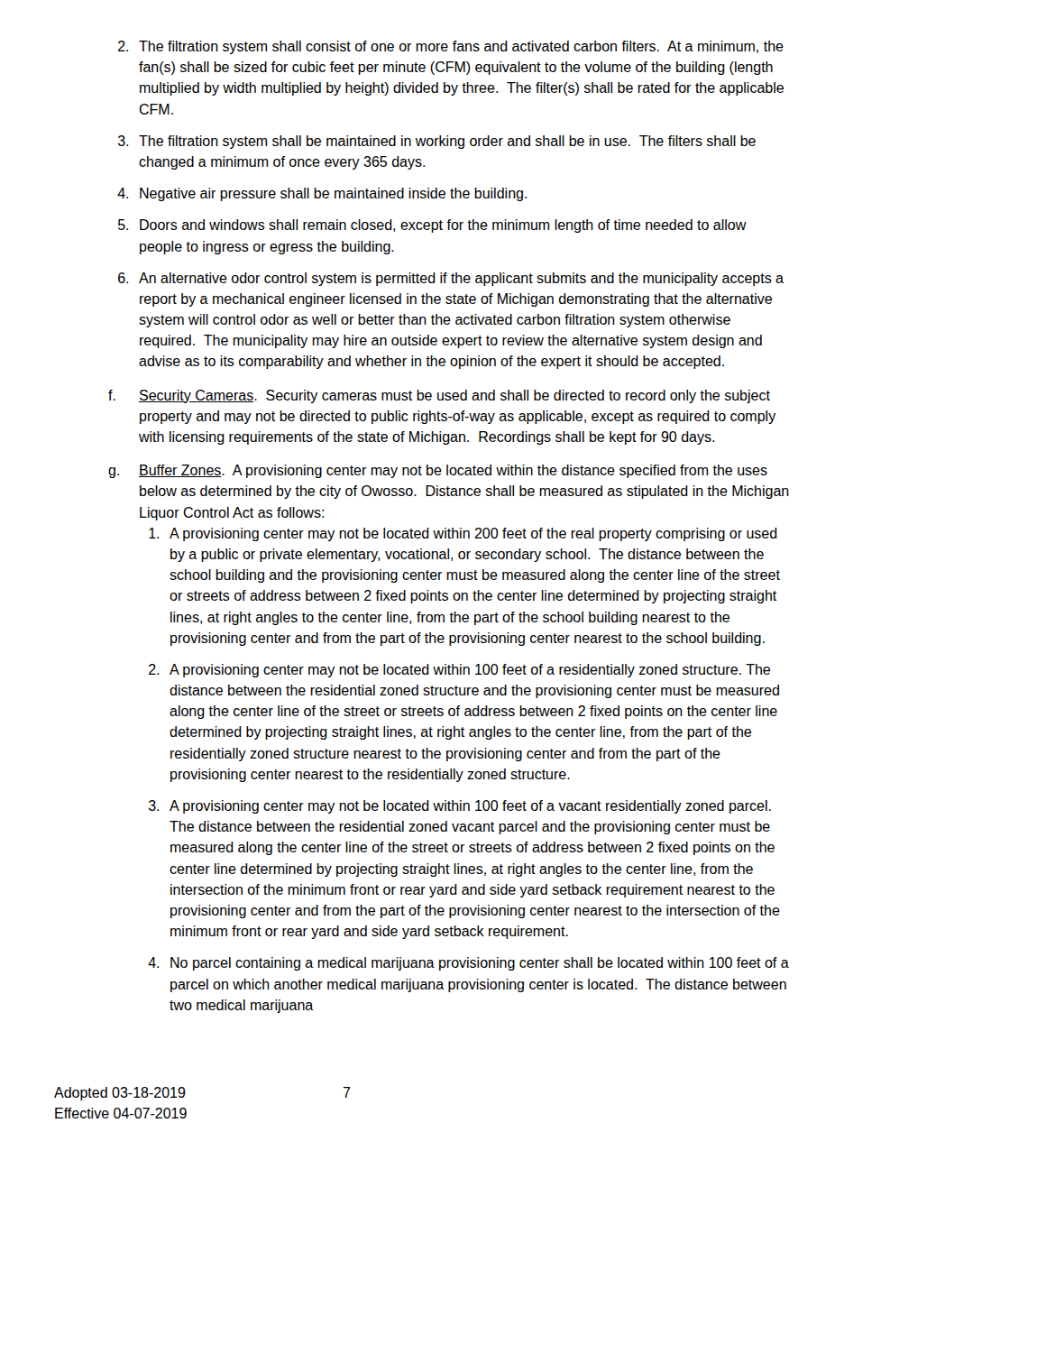The filtration system shall consist of one or more fans and activated carbon filters. At a minimum, the fan(s) shall be sized for cubic feet per minute (CFM) equivalent to the volume of the building (length multiplied by width multiplied by height) divided by three. The filter(s) shall be rated for the applicable CFM.
The filtration system shall be maintained in working order and shall be in use. The filters shall be changed a minimum of once every 365 days.
Negative air pressure shall be maintained inside the building.
Doors and windows shall remain closed, except for the minimum length of time needed to allow people to ingress or egress the building.
An alternative odor control system is permitted if the applicant submits and the municipality accepts a report by a mechanical engineer licensed in the state of Michigan demonstrating that the alternative system will control odor as well or better than the activated carbon filtration system otherwise required. The municipality may hire an outside expert to review the alternative system design and advise as to its comparability and whether in the opinion of the expert it should be accepted.
f.
Security Cameras. Security cameras must be used and shall be directed to record only the subject property and may not be directed to public rights-of-way as applicable, except as required to comply with licensing requirements of the state of Michigan. Recordings shall be kept for 90 days.
g.
Buffer Zones. A provisioning center may not be located within the distance specified from the uses below as determined by the city of Owosso. Distance shall be measured as stipulated in the Michigan Liquor Control Act as follows:
A provisioning center may not be located within 200 feet of the real property comprising or used by a public or private elementary, vocational, or secondary school. The distance between the school building and the provisioning center must be measured along the center line of the street or streets of address between 2 fixed points on the center line determined by projecting straight lines, at right angles to the center line, from the part of the school building nearest to the provisioning center and from the part of the provisioning center nearest to the school building.
A provisioning center may not be located within 100 feet of a residentially zoned structure. The distance between the residential zoned structure and the provisioning center must be measured along the center line of the street or streets of address between 2 fixed points on the center line determined by projecting straight lines, at right angles to the center line, from the part of the residentially zoned structure nearest to the provisioning center and from the part of the provisioning center nearest to the residentially zoned structure.
A provisioning center may not be located within 100 feet of a vacant residentially zoned parcel. The distance between the residential zoned vacant parcel and the provisioning center must be measured along the center line of the street or streets of address between 2 fixed points on the center line determined by projecting straight lines, at right angles to the center line, from the intersection of the minimum front or rear yard and side yard setback requirement nearest to the provisioning center and from the part of the provisioning center nearest to the intersection of the minimum front or rear yard and side yard setback requirement.
No parcel containing a medical marijuana provisioning center shall be located within 100 feet of a parcel on which another medical marijuana provisioning center is located. The distance between two medical marijuana
Adopted 03-18-2019
Effective 04-07-2019
7